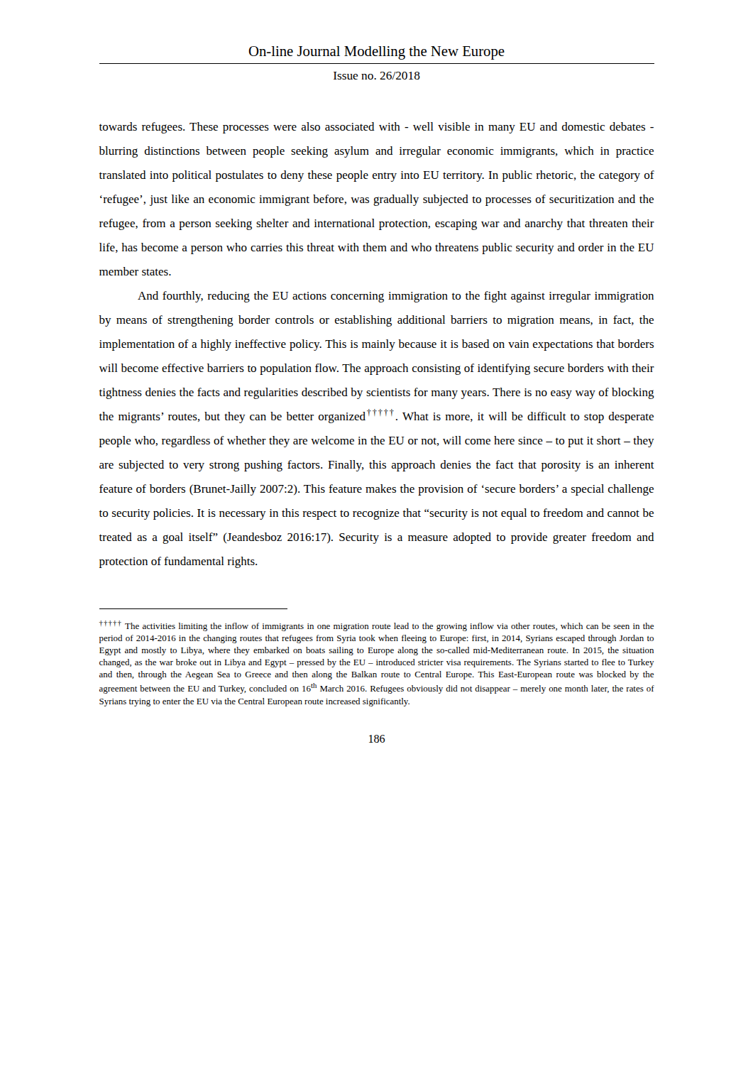On-line Journal Modelling the New Europe Issue no. 26/2018
towards refugees. These processes were also associated with - well visible in many EU and domestic debates - blurring distinctions between people seeking asylum and irregular economic immigrants, which in practice translated into political postulates to deny these people entry into EU territory. In public rhetoric, the category of ‘refugee’, just like an economic immigrant before, was gradually subjected to processes of securitization and the refugee, from a person seeking shelter and international protection, escaping war and anarchy that threaten their life, has become a person who carries this threat with them and who threatens public security and order in the EU member states.
And fourthly, reducing the EU actions concerning immigration to the fight against irregular immigration by means of strengthening border controls or establishing additional barriers to migration means, in fact, the implementation of a highly ineffective policy. This is mainly because it is based on vain expectations that borders will become effective barriers to population flow. The approach consisting of identifying secure borders with their tightness denies the facts and regularities described by scientists for many years. There is no easy way of blocking the migrants’ routes, but they can be better organized†††††. What is more, it will be difficult to stop desperate people who, regardless of whether they are welcome in the EU or not, will come here since – to put it short – they are subjected to very strong pushing factors. Finally, this approach denies the fact that porosity is an inherent feature of borders (Brunet-Jailly 2007:2). This feature makes the provision of ‘secure borders’ a special challenge to security policies. It is necessary in this respect to recognize that “security is not equal to freedom and cannot be treated as a goal itself” (Jeandesboz 2016:17). Security is a measure adopted to provide greater freedom and protection of fundamental rights.
††††† The activities limiting the inflow of immigrants in one migration route lead to the growing inflow via other routes, which can be seen in the period of 2014-2016 in the changing routes that refugees from Syria took when fleeing to Europe: first, in 2014, Syrians escaped through Jordan to Egypt and mostly to Libya, where they embarked on boats sailing to Europe along the so-called mid-Mediterranean route. In 2015, the situation changed, as the war broke out in Libya and Egypt – pressed by the EU – introduced stricter visa requirements. The Syrians started to flee to Turkey and then, through the Aegean Sea to Greece and then along the Balkan route to Central Europe. This East-European route was blocked by the agreement between the EU and Turkey, concluded on 16th March 2016. Refugees obviously did not disappear – merely one month later, the rates of Syrians trying to enter the EU via the Central European route increased significantly.
186